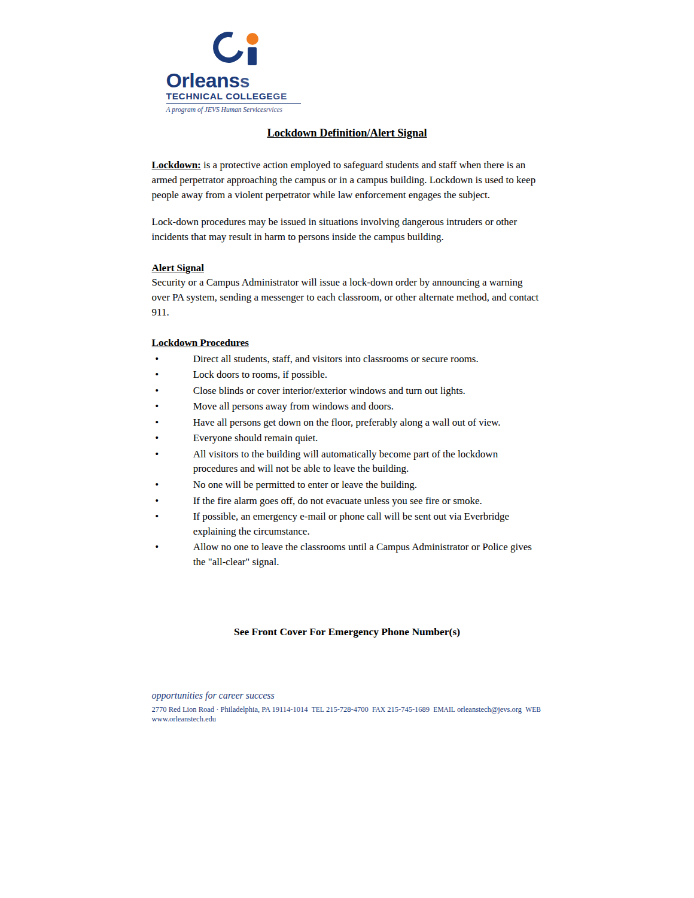Orleanss
TECHNICAL COLLEGEGE
A program of JEVS Human Servicesrvices
Lockdown Definition/Alert Signal
Lockdown: is a protective action employed to safeguard students and staff when there is an armed perpetrator approaching the campus or in a campus building. Lockdown is used to keep people away from a violent perpetrator while law enforcement engages the subject.
Lock-down procedures may be issued in situations involving dangerous intruders or other incidents that may result in harm to persons inside the campus building.
Alert Signal
Security or a Campus Administrator will issue a lock-down order by announcing a warning over PA system, sending a messenger to each classroom, or other alternate method, and contact 911.
Lockdown Procedures
Direct all students, staff, and visitors into classrooms or secure rooms.
Lock doors to rooms, if possible.
Close blinds or cover interior/exterior windows and turn out lights.
Move all persons away from windows and doors.
Have all persons get down on the floor, preferably along a wall out of view.
Everyone should remain quiet.
All visitors to the building will automatically become part of the lockdown procedures and will not be able to leave the building.
No one will be permitted to enter or leave the building.
If the fire alarm goes off, do not evacuate unless you see fire or smoke.
If possible, an emergency e-mail or phone call will be sent out via Everbridge explaining the circumstance.
Allow no one to leave the classrooms until a Campus Administrator or Police gives the "all-clear" signal.
See Front Cover For Emergency Phone Number(s)
opportunities for career success
2770 Red Lion Road · Philadelphia, PA 19114-1014 TEL 215-728-4700 FAX 215-745-1689 EMAIL orleanstech@jevs.org WEB www.orleanstech.edu